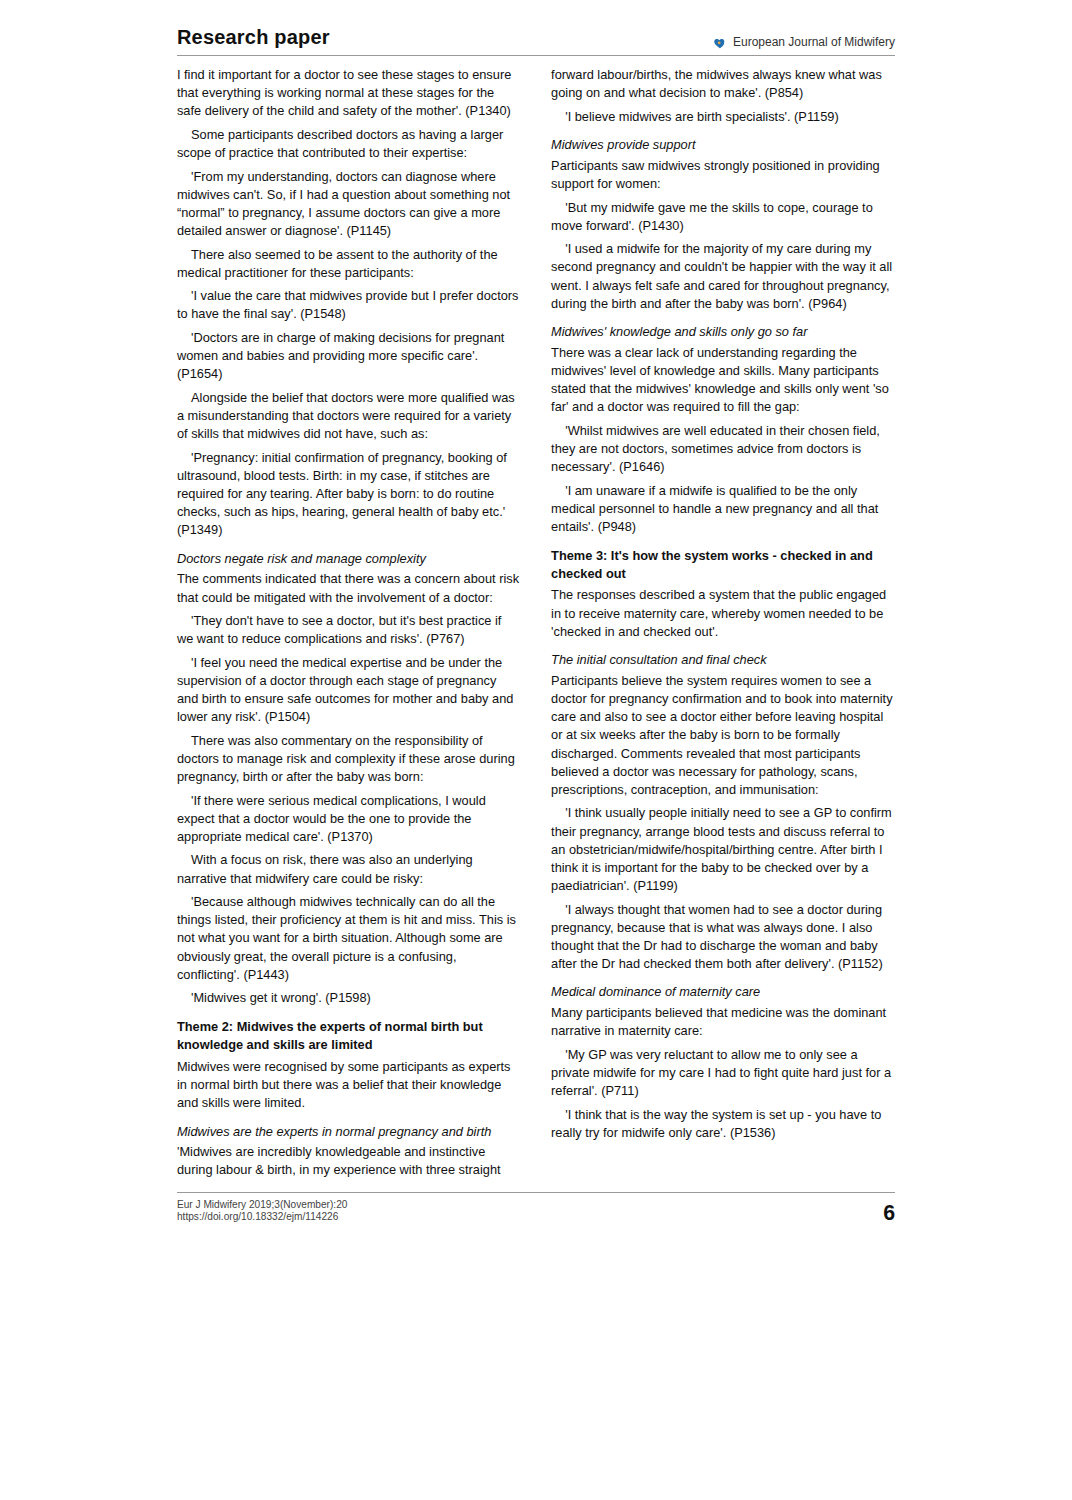Research paper
European Journal of Midwifery
I find it important for a doctor to see these stages to ensure that everything is working normal at these stages for the safe delivery of the child and safety of the mother'. (P1340)
Some participants described doctors as having a larger scope of practice that contributed to their expertise:
'From my understanding, doctors can diagnose where midwives can't. So, if I had a question about something not “normal” to pregnancy, I assume doctors can give a more detailed answer or diagnose'. (P1145)
There also seemed to be assent to the authority of the medical practitioner for these participants:
'I value the care that midwives provide but I prefer doctors to have the final say'. (P1548)
'Doctors are in charge of making decisions for pregnant women and babies and providing more specific care'. (P1654)
Alongside the belief that doctors were more qualified was a misunderstanding that doctors were required for a variety of skills that midwives did not have, such as:
'Pregnancy: initial confirmation of pregnancy, booking of ultrasound, blood tests. Birth: in my case, if stitches are required for any tearing. After baby is born: to do routine checks, such as hips, hearing, general health of baby etc.' (P1349)
Doctors negate risk and manage complexity
The comments indicated that there was a concern about risk that could be mitigated with the involvement of a doctor:
'They don't have to see a doctor, but it's best practice if we want to reduce complications and risks'. (P767)
'I feel you need the medical expertise and be under the supervision of a doctor through each stage of pregnancy and birth to ensure safe outcomes for mother and baby and lower any risk'. (P1504)
There was also commentary on the responsibility of doctors to manage risk and complexity if these arose during pregnancy, birth or after the baby was born:
'If there were serious medical complications, I would expect that a doctor would be the one to provide the appropriate medical care'. (P1370)
With a focus on risk, there was also an underlying narrative that midwifery care could be risky:
'Because although midwives technically can do all the things listed, their proficiency at them is hit and miss. This is not what you want for a birth situation. Although some are obviously great, the overall picture is a confusing, conflicting'. (P1443)
'Midwives get it wrong'. (P1598)
Theme 2: Midwives the experts of normal birth but knowledge and skills are limited
Midwives were recognised by some participants as experts in normal birth but there was a belief that their knowledge and skills were limited.
Midwives are the experts in normal pregnancy and birth
'Midwives are incredibly knowledgeable and instinctive during labour & birth, in my experience with three straight forward labour/births, the midwives always knew what was going on and what decision to make'. (P854)
'I believe midwives are birth specialists'. (P1159)
Midwives provide support
Participants saw midwives strongly positioned in providing support for women:
'But my midwife gave me the skills to cope, courage to move forward'. (P1430)
'I used a midwife for the majority of my care during my second pregnancy and couldn't be happier with the way it all went. I always felt safe and cared for throughout pregnancy, during the birth and after the baby was born'. (P964)
Midwives' knowledge and skills only go so far
There was a clear lack of understanding regarding the midwives' level of knowledge and skills. Many participants stated that the midwives' knowledge and skills only went 'so far' and a doctor was required to fill the gap:
'Whilst midwives are well educated in their chosen field, they are not doctors, sometimes advice from doctors is necessary'. (P1646)
'I am unaware if a midwife is qualified to be the only medical personnel to handle a new pregnancy and all that entails'. (P948)
Theme 3: It's how the system works - checked in and checked out
The responses described a system that the public engaged in to receive maternity care, whereby women needed to be 'checked in and checked out'.
The initial consultation and final check
Participants believe the system requires women to see a doctor for pregnancy confirmation and to book into maternity care and also to see a doctor either before leaving hospital or at six weeks after the baby is born to be formally discharged. Comments revealed that most participants believed a doctor was necessary for pathology, scans, prescriptions, contraception, and immunisation:
'I think usually people initially need to see a GP to confirm their pregnancy, arrange blood tests and discuss referral to an obstetrician/midwife/hospital/birthing centre. After birth I think it is important for the baby to be checked over by a paediatrician'. (P1199)
'I always thought that women had to see a doctor during pregnancy, because that is what was always done. I also thought that the Dr had to discharge the woman and baby after the Dr had checked them both after delivery'. (P1152)
Medical dominance of maternity care
Many participants believed that medicine was the dominant narrative in maternity care:
'My GP was very reluctant to allow me to only see a private midwife for my care I had to fight quite hard just for a referral'. (P711)
'I think that is the way the system is set up - you have to really try for midwife only care'. (P1536)
Eur J Midwifery 2019;3(November):20
https://doi.org/10.18332/ejm/114226
6